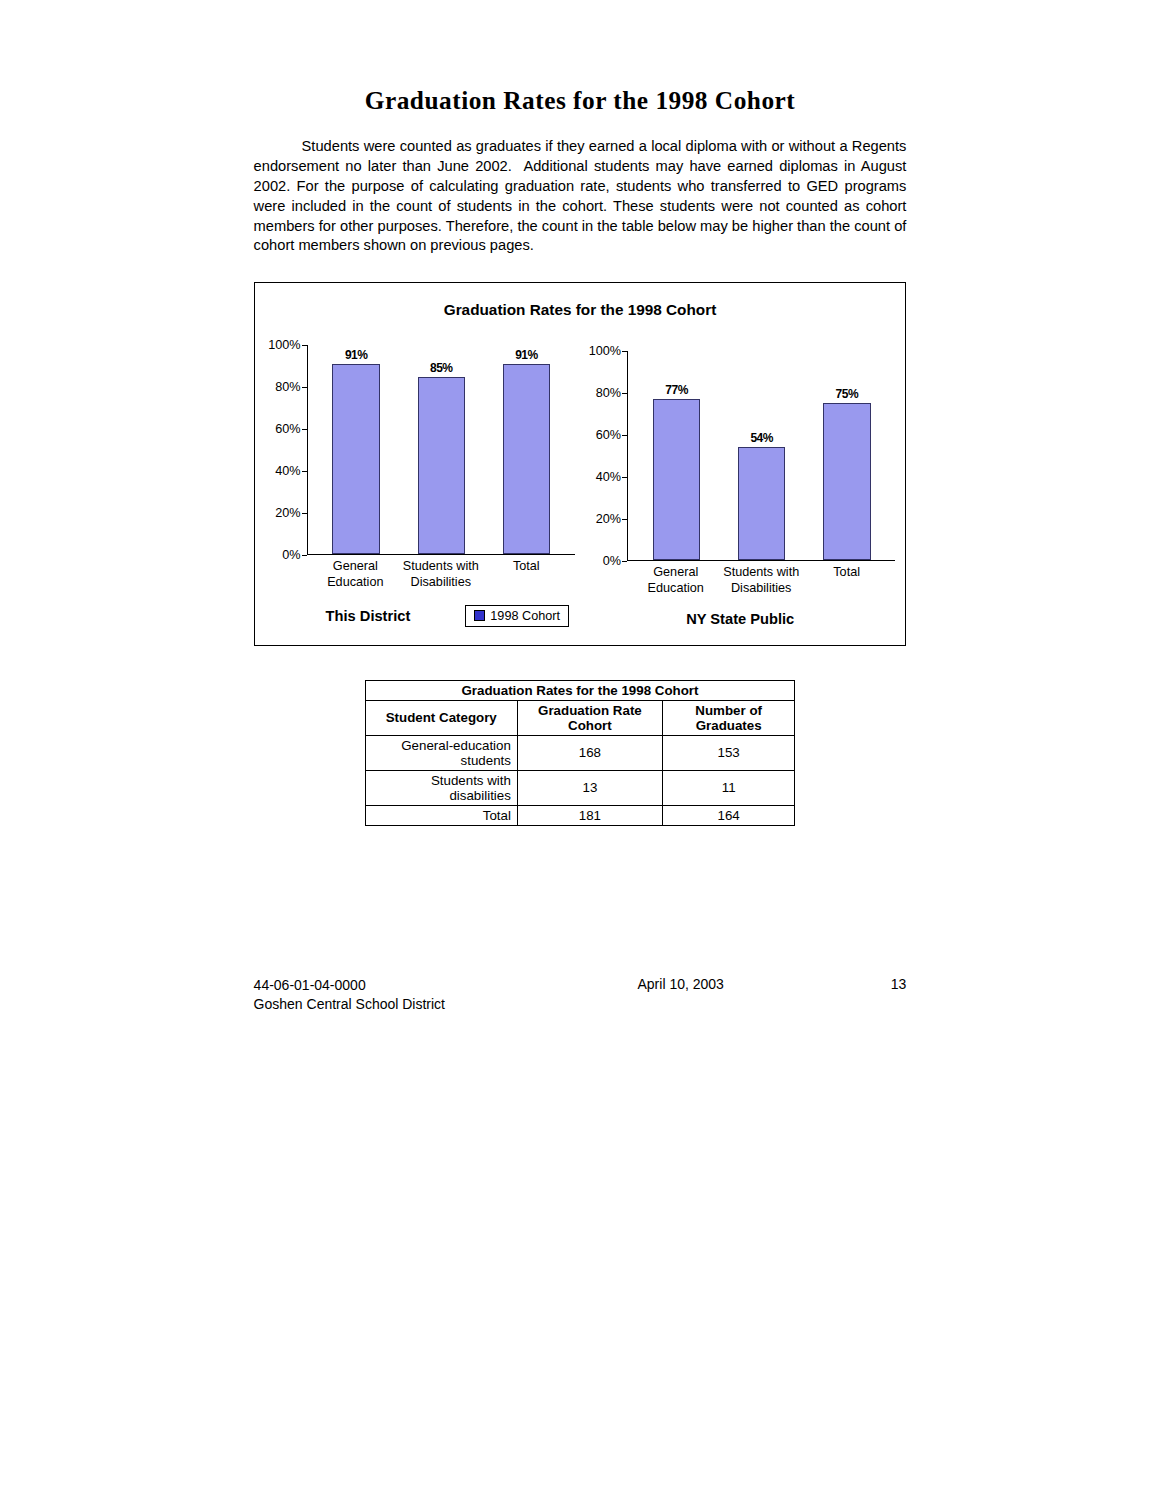Graduation Rates for the 1998 Cohort
Students were counted as graduates if they earned a local diploma with or without a Regents endorsement no later than June 2002. Additional students may have earned diplomas in August 2002. For the purpose of calculating graduation rate, students who transferred to GED programs were included in the count of students in the cohort. These students were not counted as cohort members for other purposes. Therefore, the count in the table below may be higher than the count of cohort members shown on previous pages.
Graduation Rates for the 1998 Cohort
100% 80% 60% 40% 20% 0%
91%
85%
91%
General
Education
Students with
Disabilities
Total
This District
1998 Cohort
100% 80% 60% 40% 20% 0%
77%
54%
75%
General
Education
Students with
Disabilities
Total
NY State Public
Graduation Rates for the 1998 Cohort
| Student Category | Graduation Rate Cohort | Number of Graduates |
| --- | --- | --- |
| General-education students | 168 | 153 |
| Students with disabilities | 13 | 11 |
| Total | 181 | 164 |
44-06-01-04-0000
Goshen Central School District
April 10, 2003
13